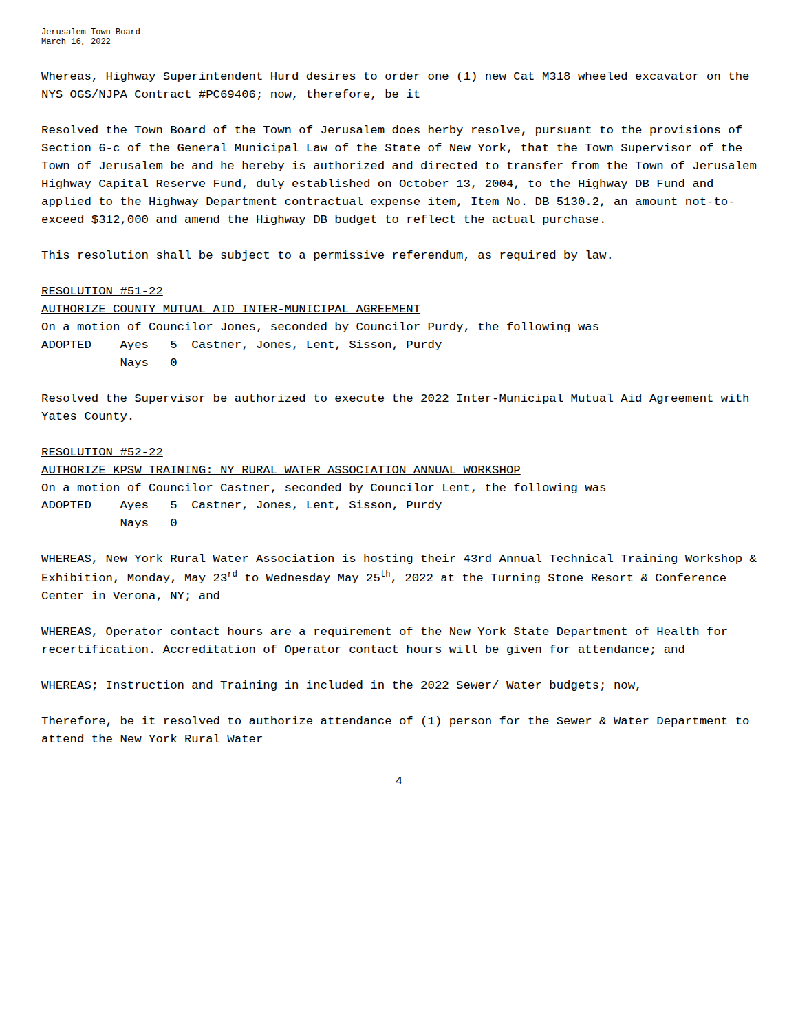Jerusalem Town Board
March 16, 2022
Whereas, Highway Superintendent Hurd desires to order one (1) new Cat M318 wheeled excavator on the NYS OGS/NJPA Contract #PC69406; now, therefore, be it
Resolved the Town Board of the Town of Jerusalem does herby resolve, pursuant to the provisions of Section 6-c of the General Municipal Law of the State of New York, that the Town Supervisor of the Town of Jerusalem be and he hereby is authorized and directed to transfer from the Town of Jerusalem Highway Capital Reserve Fund, duly established on October 13, 2004, to the Highway DB Fund and applied to the Highway Department contractual expense item, Item No. DB 5130.2, an amount not-to-exceed $312,000 and amend the Highway DB budget to reflect the actual purchase.
This resolution shall be subject to a permissive referendum, as required by law.
RESOLUTION #51-22
AUTHORIZE COUNTY MUTUAL AID INTER-MUNICIPAL AGREEMENT
On a motion of Councilor Jones, seconded by Councilor Purdy, the following was
ADOPTED Ayes 5 Castner, Jones, Lent, Sisson, Purdy Nays 0
Resolved the Supervisor be authorized to execute the 2022 Inter-Municipal Mutual Aid Agreement with Yates County.
RESOLUTION #52-22
AUTHORIZE KPSW TRAINING: NY RURAL WATER ASSOCIATION ANNUAL WORKSHOP
On a motion of Councilor Castner, seconded by Councilor Lent, the following was
ADOPTED Ayes 5 Castner, Jones, Lent, Sisson, Purdy Nays 0
WHEREAS, New York Rural Water Association is hosting their 43rd Annual Technical Training Workshop & Exhibition, Monday, May 23rd to Wednesday May 25th, 2022 at the Turning Stone Resort & Conference Center in Verona, NY; and
WHEREAS, Operator contact hours are a requirement of the New York State Department of Health for recertification. Accreditation of Operator contact hours will be given for attendance; and
WHEREAS; Instruction and Training in included in the 2022 Sewer/ Water budgets; now,
Therefore, be it resolved to authorize attendance of (1) person for the Sewer & Water Department to attend the New York Rural Water
4